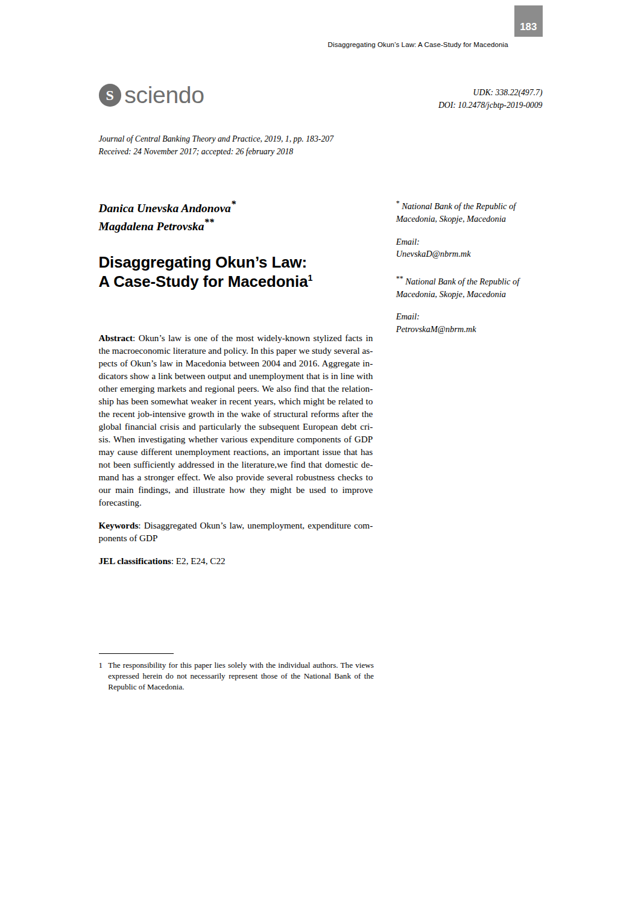Disaggregating Okun’s Law: A Case-Study for Macedonia
183
S sciendo
UDK: 338.22(497.7)
DOI: 10.2478/jcbtp-2019-0009
Journal of Central Banking Theory and Practice, 2019, 1, pp. 183-207
Received: 24 November 2017; accepted: 26 february 2018
Danica Unevska Andonova*
Magdalena Petrovska**
Disaggregating Okun’s Law:
A Case-Study for Macedonia1
Abstract: Okun’s law is one of the most widely-known stylized facts in the macroeconomic literature and policy. In this paper we study several aspects of Okun’s law in Macedonia between 2004 and 2016. Aggregate indicators show a link between output and unemployment that is in line with other emerging markets and regional peers. We also find that the relationship has been somewhat weaker in recent years, which might be related to the recent job-intensive growth in the wake of structural reforms after the global financial crisis and particularly the subsequent European debt crisis. When investigating whether various expenditure components of GDP may cause different unemployment reactions, an important issue that has not been sufficiently addressed in the literature,we find that domestic demand has a stronger effect. We also provide several robustness checks to our main findings, and illustrate how they might be used to improve forecasting.
Keywords: Disaggregated Okun’s law, unemployment, expenditure components of GDP
JEL classifications: E2, E24, C22
* National Bank of the Republic of Macedonia, Skopje, Macedonia
Email: UnevskaD@nbrm.mk
** National Bank of the Republic of Macedonia, Skopje, Macedonia
Email: PetrovskaM@nbrm.mk
1 The responsibility for this paper lies solely with the individual authors. The views expressed herein do not necessarily represent those of the National Bank of the Republic of Macedonia.